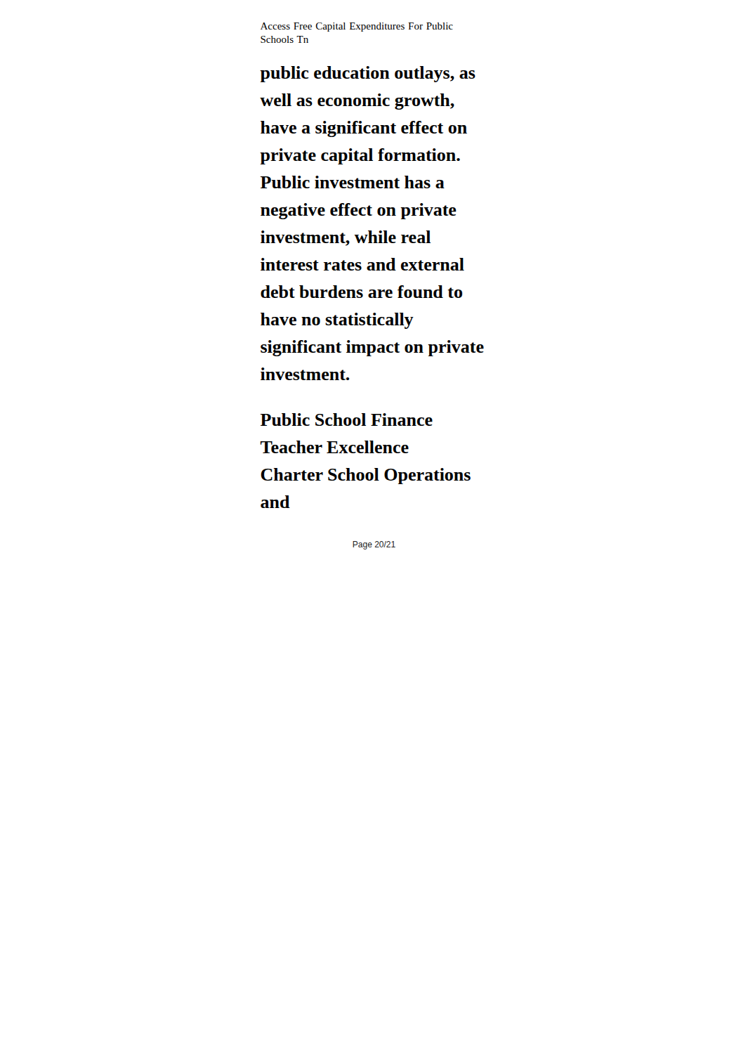Access Free Capital Expenditures For Public Schools Tn
public education outlays, as well as economic growth, have a significant effect on private capital formation. Public investment has a negative effect on private investment, while real interest rates and external debt burdens are found to have no statistically significant impact on private investment.
Public School Finance
Teacher Excellence
Charter School Operations and
Page 20/21